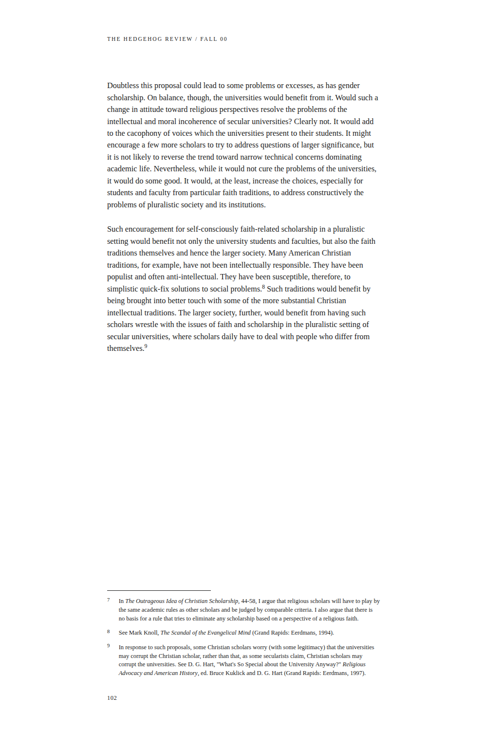The Hedgehog Review / Fall 00
Doubtless this proposal could lead to some problems or excesses, as has gender scholarship. On balance, though, the universities would benefit from it. Would such a change in attitude toward religious perspectives resolve the problems of the intellectual and moral incoherence of secular universities? Clearly not. It would add to the cacophony of voices which the universities present to their students. It might encourage a few more scholars to try to address questions of larger significance, but it is not likely to reverse the trend toward narrow technical concerns dominating academic life. Nevertheless, while it would not cure the problems of the universities, it would do some good. It would, at the least, increase the choices, especially for students and faculty from particular faith traditions, to address constructively the problems of pluralistic society and its institutions.
Such encouragement for self-consciously faith-related scholarship in a pluralistic setting would benefit not only the university students and faculties, but also the faith traditions themselves and hence the larger society. Many American Christian traditions, for example, have not been intellectually responsible. They have been populist and often anti-intellectual. They have been susceptible, therefore, to simplistic quick-fix solutions to social problems.8 Such traditions would benefit by being brought into better touch with some of the more substantial Christian intellectual traditions. The larger society, further, would benefit from having such scholars wrestle with the issues of faith and scholarship in the pluralistic setting of secular universities, where scholars daily have to deal with people who differ from themselves.9
7 In The Outrageous Idea of Christian Scholarship, 44-58, I argue that religious scholars will have to play by the same academic rules as other scholars and be judged by comparable criteria. I also argue that there is no basis for a rule that tries to eliminate any scholarship based on a perspective of a religious faith.
8 See Mark Knoll, The Scandal of the Evangelical Mind (Grand Rapids: Eerdmans, 1994).
9 In response to such proposals, some Christian scholars worry (with some legitimacy) that the universities may corrupt the Christian scholar, rather than that, as some secularists claim, Christian scholars may corrupt the universities. See D. G. Hart, "What's So Special about the University Anyway?" Religious Advocacy and American History, ed. Bruce Kuklick and D. G. Hart (Grand Rapids: Eerdmans, 1997).
102